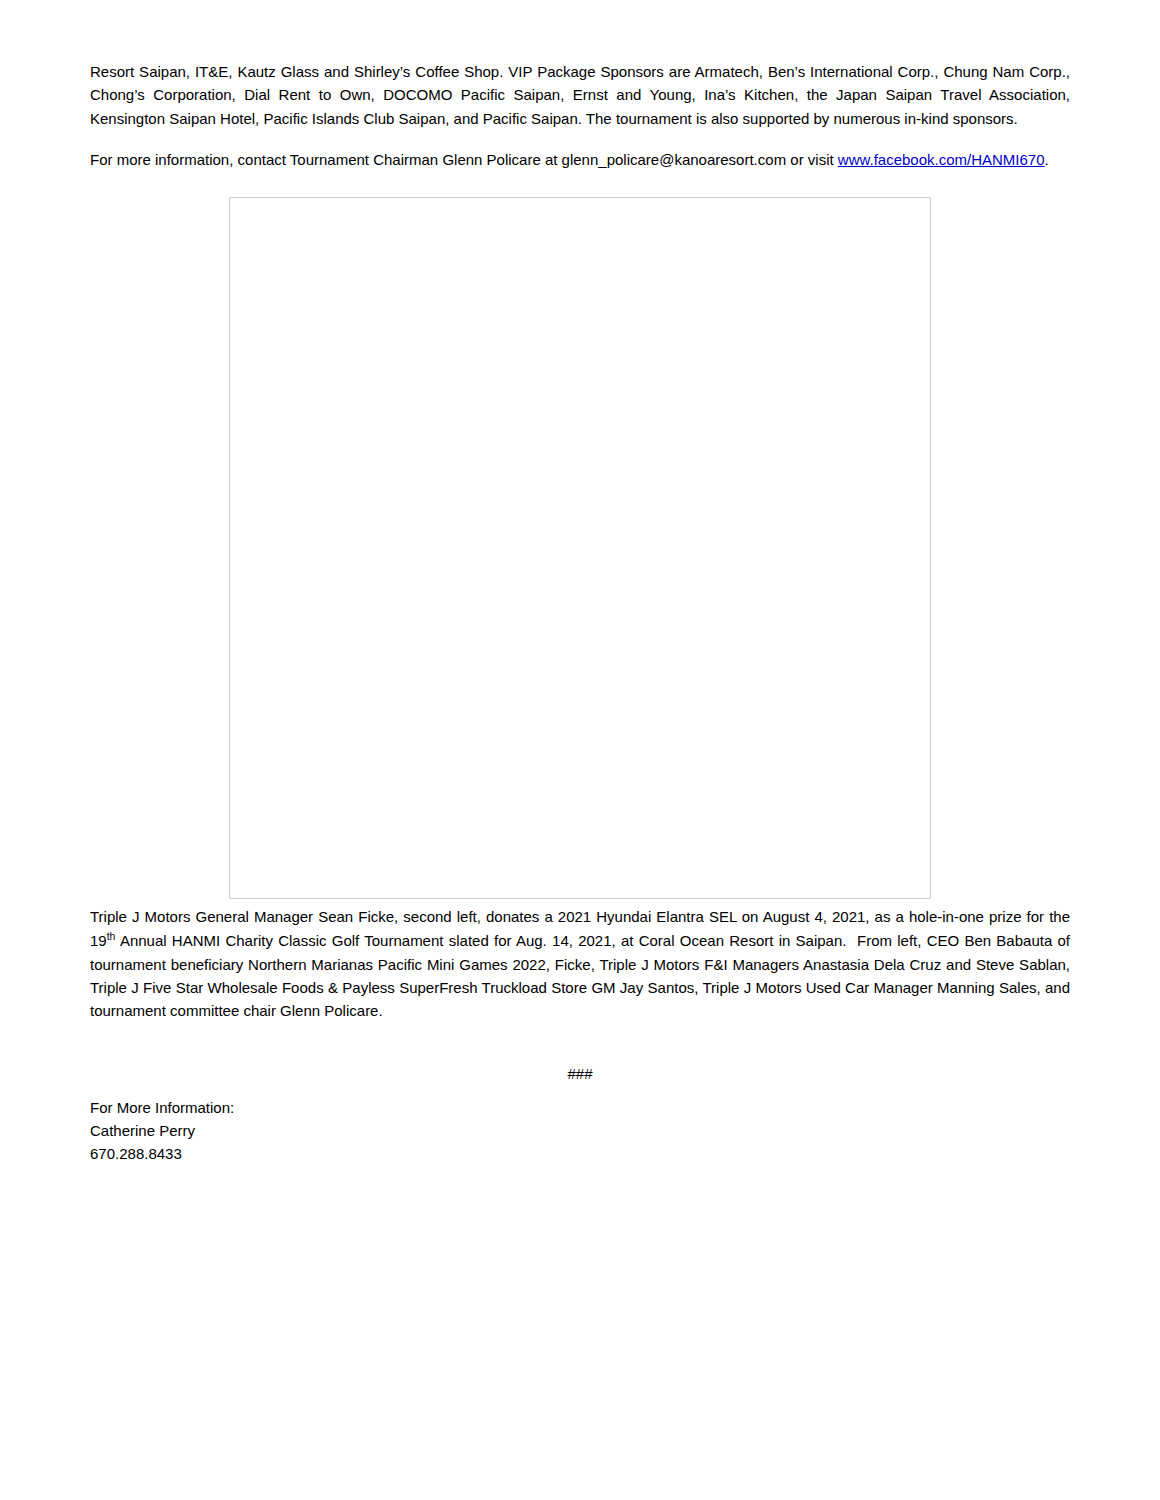Resort Saipan, IT&E, Kautz Glass and Shirley’s Coffee Shop. VIP Package Sponsors are Armatech, Ben’s International Corp., Chung Nam Corp., Chong’s Corporation, Dial Rent to Own, DOCOMO Pacific Saipan, Ernst and Young, Ina’s Kitchen, the Japan Saipan Travel Association, Kensington Saipan Hotel, Pacific Islands Club Saipan, and Pacific Saipan. The tournament is also supported by numerous in-kind sponsors.
For more information, contact Tournament Chairman Glenn Policare at glenn_policare@kanoaresort.com or visit www.facebook.com/HANMI670.
Triple J Motors General Manager Sean Ficke, second left, donates a 2021 Hyundai Elantra SEL on August 4, 2021, as a hole-in-one prize for the 19th Annual HANMI Charity Classic Golf Tournament slated for Aug. 14, 2021, at Coral Ocean Resort in Saipan. From left, CEO Ben Babauta of tournament beneficiary Northern Marianas Pacific Mini Games 2022, Ficke, Triple J Motors F&I Managers Anastasia Dela Cruz and Steve Sablan, Triple J Five Star Wholesale Foods & Payless SuperFresh Truckload Store GM Jay Santos, Triple J Motors Used Car Manager Manning Sales, and tournament committee chair Glenn Policare.
###
For More Information:
Catherine Perry
670.288.8433